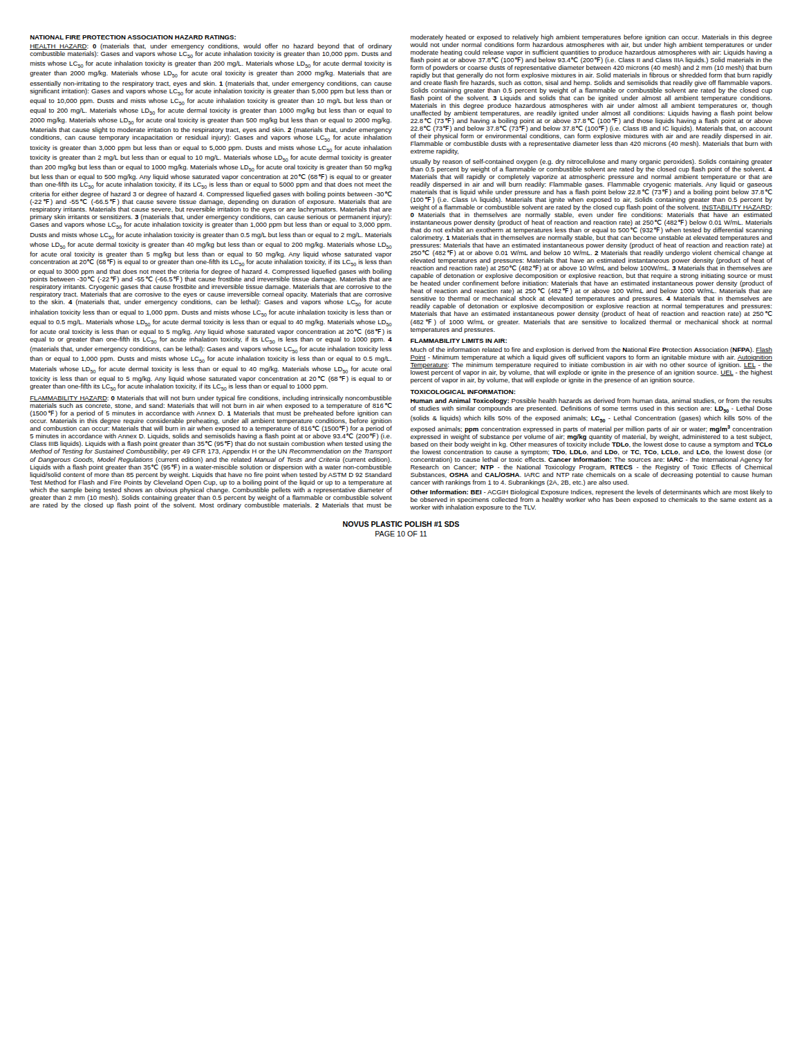NATIONAL FIRE PROTECTION ASSOCIATION HAZARD RATINGS:
HEALTH HAZARD: 0 (materials that, under emergency conditions, would offer no hazard beyond that of ordinary combustible materials): Gases and vapors whose LC50 for acute inhalation toxicity is greater than 10,000 ppm. Dusts and mists whose LC50 for acute inhalation toxicity is greater than 200 mg/L. Materials whose LD50 for acute dermal toxicity is greater than 2000 mg/kg. Materials whose LD50 for acute oral toxicity is greater than 2000 mg/kg. Materials that are essentially non-irritating to the respiratory tract, eyes and skin. 1 (materials that, under emergency conditions, can cause significant irritation): Gases and vapors whose LC50 for acute inhalation toxicity is greater than 5,000 ppm but less than or equal to 10,000 ppm. Dusts and mists whose LC50 for acute inhalation toxicity is greater than 10 mg/L but less than or equal to 200 mg/L. Materials whose LD50 for acute dermal toxicity is greater than 1000 mg/kg but less than or equal to 2000 mg/kg. Materials whose LD50 for acute oral toxicity is greater than 500 mg/kg but less than or equal to 2000 mg/kg. Materials that cause slight to moderate irritation to the respiratory tract, eyes and skin. 2 (materials that, under emergency conditions, can cause temporary incapacitation or residual injury): Gases and vapors whose LC50 for acute inhalation toxicity is greater than 3,000 ppm but less than or equal to 5,000 ppm. Dusts and mists whose LC50 for acute inhalation toxicity is greater than 2 mg/L but less than or equal to 10 mg/L. Materials whose LD50 for acute dermal toxicity is greater than 200 mg/kg but less than or equal to 1000 mg/kg. Materials whose LD50 for acute oral toxicity is greater than 50 mg/kg but less than or equal to 500 mg/kg. Any liquid whose saturated vapor concentration at 20℃ (68℉) is equal to or greater than one-fifth its LC50 for acute inhalation toxicity, if its LC50 is less than or equal to 5000 ppm and that does not meet the criteria for either degree of hazard 3 or degree of hazard 4. Compressed liquefied gases with boiling points between -30℃ (-22℉) and -55℃ (-66.5℉) that cause severe tissue damage, depending on duration of exposure. Materials that are respiratory irritants. Materials that cause severe, but reversible irritation to the eyes or are lachrymators. Materials that are primary skin irritants or sensitizers. 3 (materials that, under emergency conditions, can cause serious or permanent injury): Gases and vapors whose LC50 for acute inhalation toxicity is greater than 1,000 ppm but less than or equal to 3,000 ppm. Dusts and mists whose LC50 for acute inhalation toxicity is greater than 0.5 mg/L but less than or equal to 2 mg/L. Materials whose LD50 for acute dermal toxicity is greater than 40 mg/kg but less than or equal to 200 mg/kg. Materials whose LD50 for acute oral toxicity is greater than 5 mg/kg but less than or equal to 50 mg/kg. Any liquid whose saturated vapor concentration at 20℃ (68℉) is equal to or greater than one-fifth its LC50 for acute inhalation toxicity, if its LC50 is less than or equal to 3000 ppm and that does not meet the criteria for degree of hazard 4. Compressed liquefied gases with boiling points between -30℃ (-22℉) and -55℃ (-66.5℉) that cause frostbite and irreversible tissue damage. Materials that are respiratory irritants. Cryogenic gases that cause frostbite and irreversible tissue damage. Materials that are corrosive to the respiratory tract. Materials that are corrosive to the eyes or cause irreversible corneal opacity. Materials that are corrosive to the skin. 4 (materials that, under emergency conditions, can be lethal): Gases and vapors whose LC50 for acute inhalation toxicity less than or equal to 1,000 ppm. Dusts and mists whose LC50 for acute inhalation toxicity is less than or equal to 0.5 mg/L. Materials whose LD50 for acute dermal toxicity is less than or equal to 40 mg/kg. Materials whose LD50 for acute oral toxicity is less than or equal to 5 mg/kg. Any liquid whose saturated vapor concentration at 20℃ (68℉) is equal to or greater than one-fifth its LC50 for acute inhalation toxicity, if its LC50 is less than or equal to 1000 ppm. 4 (materials that, under emergency conditions, can be lethal): Gases and vapors whose LC50 for acute inhalation toxicity less than or equal to 1,000 ppm. Dusts and mists whose LC50 for acute inhalation toxicity is less than or equal to 0.5 mg/L. Materials whose LD50 for acute dermal toxicity is less than or equal to 40 mg/kg. Materials whose LD50 for acute oral toxicity is less than or equal to 5 mg/kg. Any liquid whose saturated vapor concentration at 20℃ (68℉) is equal to or greater than one-fifth its LC50 for acute inhalation toxicity, if its LC50 is less than or equal to 1000 ppm.
FLAMMABILITY HAZARD: 0 Materials that will not burn under typical fire conditions, including intrinsically noncombustible materials such as concrete, stone, and sand: Materials that will not burn in air when exposed to a temperature of 816℃ (1500℉) for a period of 5 minutes in accordance with Annex D. 1 Materials that must be preheated before ignition can occur. Materials in this degree require considerable preheating, under all ambient temperature conditions, before ignition and combustion can occur: Materials that will burn in air when exposed to a temperature of 816℃ (1500℉) for a period of 5 minutes in accordance with Annex D. Liquids, solids and semisolids having a flash point at or above 93.4℃ (200℉) (i.e. Class IIIB liquids). Liquids with a flash point greater than 35℃ (95℉) that do not sustain combustion when tested using the Method of Testing for Sustained Combustibility, per 49 CFR 173, Appendix H or the UN Recommendation on the Transport of Dangerous Goods, Model Regulations (current edition) and the related Manual of Tests and Criteria (current edition). Liquids with a flash point greater than 35℃ (95℉) in a water-miscible solution or dispersion with a water non-combustible liquid/solid content of more than 85 percent by weight. Liquids that have no fire point when tested by ASTM D 92 Standard Test Method for Flash and Fire Points by Cleveland Open Cup, up to a boiling point of the liquid or up to a temperature at which the sample being tested shows an obvious physical change. Combustible pellets with a representative diameter of greater than 2 mm (10 mesh). Solids containing greater than 0.5 percent by weight of a flammable or combustible solvent are rated by the closed up flash point of the solvent. Most ordinary combustible materials. 2 Materials that must be moderately heated or exposed to relatively high ambient temperatures before ignition can occur. Materials in this degree would not under normal conditions form hazardous atmospheres with air, but under high ambient temperatures or under moderate heating could release vapor in sufficient quantities to produce hazardous atmospheres with air: Liquids having a flash point at or above 37.8℃ (100℉) and below 93.4℃ (200℉) (i.e. Class II and Class IIIA liquids.) Solid materials in the form of powders or coarse dusts of representative diameter between 420 microns (40 mesh) and 2 mm (10 mesh) that burn rapidly but that generally do not form explosive mixtures in air. Solid materials in fibrous or shredded form that burn rapidly and create flash fire hazards, such as cotton, sisal and hemp. Solids and semisolids that readily give off flammable vapors. Solids containing greater than 0.5 percent by weight of a flammable or combustible solvent are rated by the closed cup flash point of the solvent. 3 Liquids and solids that can be ignited under almost all ambient temperature conditions. Materials in this degree produce hazardous atmospheres with air under almost all ambient temperatures or, though unaffected by ambient temperatures, are readily ignited under almost all conditions: Liquids having a flash point below 22.8℃ (73℉) and having a boiling point at or above 37.8℃ (100℉) and those liquids having a flash point at or above 22.8℃ (73℉) and below 37.8℃ (73℉) and below 37.8℃ (100℉) (i.e. Class IB and IC liquids). Materials that, on account of their physical form or environmental conditions, can form explosive mixtures with air and are readily dispersed in air. Flammable or combustible dusts with a representative diameter less than 420 microns (40 mesh). Materials that burn with extreme rapidity,
usually by reason of self-contained oxygen (e.g. dry nitrocellulose and many organic peroxides). Solids containing greater than 0.5 percent by weight of a flammable or combustible solvent are rated by the closed cup flash point of the solvent. 4 Materials that will rapidly or completely vaporize at atmospheric pressure and normal ambient temperature or that are readily dispersed in air and will burn readily: Flammable gases. Flammable cryogenic materials. Any liquid or gaseous materials that is liquid while under pressure and has a flash point below 22.8℃ (73℉) and a boiling point below 37.8℃ (100℉) (i.e. Class IA liquids). Materials that ignite when exposed to air, Solids containing greater than 0.5 percent by weight of a flammable or combustible solvent are rated by the closed cup flash point of the solvent. INSTABILITY HAZARD: 0 Materials that in themselves are normally stable, even under fire conditions: Materials that have an estimated instantaneous power density (product of heat of reaction and reaction rate) at 250℃ (482℉) below 0.01 W/mL. Materials that do not exhibit an exotherm at temperatures less than or equal to 500℃ (932℉) when tested by differential scanning calorimetry. 1 Materials that in themselves are normally stable, but that can become unstable at elevated temperatures and pressures: Materials that have an estimated instantaneous power density (product of heat of reaction and reaction rate) at 250℃ (482℉) at or above 0.01 W/mL and below 10 W/mL. 2 Materials that readily undergo violent chemical change at elevated temperatures and pressures: Materials that have an estimated instantaneous power density (product of heat of reaction and reaction rate) at 250℃ (482℉) at or above 10 W/mL and below 100W/mL. 3 Materials that in themselves are capable of detonation or explosive decomposition or explosive reaction, but that require a strong initiating source or must be heated under confinement before initiation: Materials that have an estimated instantaneous power density (product of heat of reaction and reaction rate) at 250℃ (482℉) at or above 100 W/mL and below 1000 W/mL. Materials that are sensitive to thermal or mechanical shock at elevated temperatures and pressures. 4 Materials that in themselves are readily capable of detonation or explosive decomposition or explosive reaction at normal temperatures and pressures: Materials that have an estimated instantaneous power density (product of heat of reaction and reaction rate) at 250℃ (482℉) of 1000 W/mL or greater. Materials that are sensitive to localized thermal or mechanical shock at normal temperatures and pressures.
FLAMMABILITY LIMITS IN AIR:
Much of the information related to fire and explosion is derived from the National Fire Protection Association (NFPA). Flash Point - Minimum temperature at which a liquid gives off sufficient vapors to form an ignitable mixture with air. Autoignition Temperature: The minimum temperature required to initiate combustion in air with no other source of ignition. LEL - the lowest percent of vapor in air, by volume, that will explode or ignite in the presence of an ignition source. UEL - the highest percent of vapor in air, by volume, that will explode or ignite in the presence of an ignition source.
TOXICOLOGICAL INFORMATION:
Human and Animal Toxicology: Possible health hazards as derived from human data, animal studies, or from the results of studies with similar compounds are presented. Definitions of some terms used in this section are: LD50 - Lethal Dose (solids & liquids) which kills 50% of the exposed animals; LC50 - Lethal Concentration (gases) which kills 50% of the exposed animals; ppm concentration expressed in parts of material per million parts of air or water; mg/m3 concentration expressed in weight of substance per volume of air; mg/kg quantity of material, by weight, administered to a test subject, based on their body weight in kg. Other measures of toxicity include TDLo, the lowest dose to cause a symptom and TCLo the lowest concentration to cause a symptom; TDo, LDLo, and LDo, or TC, TCo, LCLo, and LCo, the lowest dose (or concentration) to cause lethal or toxic effects. Cancer Information: The sources are: IARC - the International Agency for Research on Cancer; NTP - the National Toxicology Program, RTECS - the Registry of Toxic Effects of Chemical Substances, OSHA and CAL/OSHA. IARC and NTP rate chemicals on a scale of decreasing potential to cause human cancer with rankings from 1 to 4. Subrankings (2A, 2B, etc.) are also used.
Other Information: BEI - ACGIH Biological Exposure Indices, represent the levels of determinants which are most likely to be observed in specimens collected from a healthy worker who has been exposed to chemicals to the same extent as a worker with inhalation exposure to the TLV.
NOVUS PLASTIC POLISH #1 SDS PAGE 10 OF 11